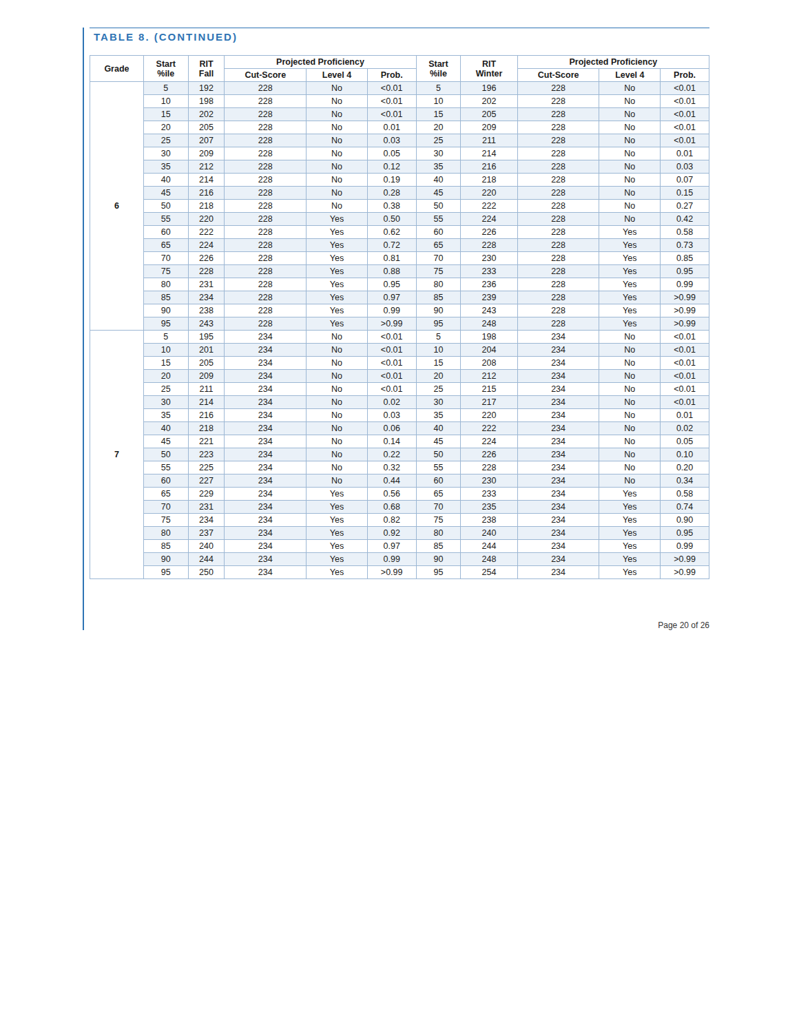TABLE 8. (CONTINUED)
| Grade | Start %ile | RIT Fall | Projected Proficiency | Start %ile | RIT Winter | Projected Proficiency |
| --- | --- | --- | --- | --- | --- | --- |
| Cut-Score | Level 4 | Prob. | Cut-Score | Level 4 | Prob. |
| 6 | 5 | 192 | 228 | No | <0.01 | 5 | 196 | 228 | No | <0.01 |
| 10 | 198 | 228 | No | <0.01 | 10 | 202 | 228 | No | <0.01 |
| 15 | 202 | 228 | No | <0.01 | 15 | 205 | 228 | No | <0.01 |
| 20 | 205 | 228 | No | 0.01 | 20 | 209 | 228 | No | <0.01 |
| 25 | 207 | 228 | No | 0.03 | 25 | 211 | 228 | No | <0.01 |
| 30 | 209 | 228 | No | 0.05 | 30 | 214 | 228 | No | 0.01 |
| 35 | 212 | 228 | No | 0.12 | 35 | 216 | 228 | No | 0.03 |
| 40 | 214 | 228 | No | 0.19 | 40 | 218 | 228 | No | 0.07 |
| 45 | 216 | 228 | No | 0.28 | 45 | 220 | 228 | No | 0.15 |
| 50 | 218 | 228 | No | 0.38 | 50 | 222 | 228 | No | 0.27 |
| 55 | 220 | 228 | Yes | 0.50 | 55 | 224 | 228 | No | 0.42 |
| 60 | 222 | 228 | Yes | 0.62 | 60 | 226 | 228 | Yes | 0.58 |
| 65 | 224 | 228 | Yes | 0.72 | 65 | 228 | 228 | Yes | 0.73 |
| 70 | 226 | 228 | Yes | 0.81 | 70 | 230 | 228 | Yes | 0.85 |
| 75 | 228 | 228 | Yes | 0.88 | 75 | 233 | 228 | Yes | 0.95 |
| 80 | 231 | 228 | Yes | 0.95 | 80 | 236 | 228 | Yes | 0.99 |
| 85 | 234 | 228 | Yes | 0.97 | 85 | 239 | 228 | Yes | >0.99 |
| 90 | 238 | 228 | Yes | 0.99 | 90 | 243 | 228 | Yes | >0.99 |
| 95 | 243 | 228 | Yes | >0.99 | 95 | 248 | 228 | Yes | >0.99 |
| 7 | 5 | 195 | 234 | No | <0.01 | 5 | 198 | 234 | No | <0.01 |
| 10 | 201 | 234 | No | <0.01 | 10 | 204 | 234 | No | <0.01 |
| 15 | 205 | 234 | No | <0.01 | 15 | 208 | 234 | No | <0.01 |
| 20 | 209 | 234 | No | <0.01 | 20 | 212 | 234 | No | <0.01 |
| 25 | 211 | 234 | No | <0.01 | 25 | 215 | 234 | No | <0.01 |
| 30 | 214 | 234 | No | 0.02 | 30 | 217 | 234 | No | <0.01 |
| 35 | 216 | 234 | No | 0.03 | 35 | 220 | 234 | No | 0.01 |
| 40 | 218 | 234 | No | 0.06 | 40 | 222 | 234 | No | 0.02 |
| 45 | 221 | 234 | No | 0.14 | 45 | 224 | 234 | No | 0.05 |
| 50 | 223 | 234 | No | 0.22 | 50 | 226 | 234 | No | 0.10 |
| 55 | 225 | 234 | No | 0.32 | 55 | 228 | 234 | No | 0.20 |
| 60 | 227 | 234 | No | 0.44 | 60 | 230 | 234 | No | 0.34 |
| 65 | 229 | 234 | Yes | 0.56 | 65 | 233 | 234 | Yes | 0.58 |
| 70 | 231 | 234 | Yes | 0.68 | 70 | 235 | 234 | Yes | 0.74 |
| 75 | 234 | 234 | Yes | 0.82 | 75 | 238 | 234 | Yes | 0.90 |
| 80 | 237 | 234 | Yes | 0.92 | 80 | 240 | 234 | Yes | 0.95 |
| 85 | 240 | 234 | Yes | 0.97 | 85 | 244 | 234 | Yes | 0.99 |
| 90 | 244 | 234 | Yes | 0.99 | 90 | 248 | 234 | Yes | >0.99 |
| 95 | 250 | 234 | Yes | >0.99 | 95 | 254 | 234 | Yes | >0.99 |
Page 20 of 26